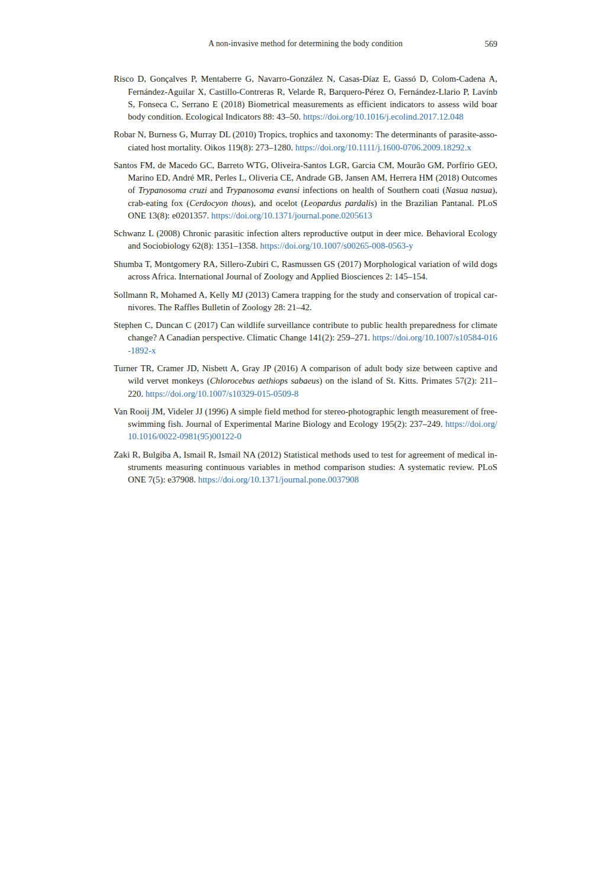A non-invasive method for determining the body condition 569
Risco D, Gonçalves P, Mentaberre G, Navarro-González N, Casas-Díaz E, Gassó D, Colom-Cadena A, Fernández-Aguilar X, Castillo-Contreras R, Velarde R, Barquero-Pérez O, Fernández-Llario P, Lavínb S, Fonseca C, Serrano E (2018) Biometrical measurements as efficient indicators to assess wild boar body condition. Ecological Indicators 88: 43–50. https://doi.org/10.1016/j.ecolind.2017.12.048
Robar N, Burness G, Murray DL (2010) Tropics, trophics and taxonomy: The determinants of parasite-associated host mortality. Oikos 119(8): 273–1280. https://doi.org/10.1111/j.1600-0706.2009.18292.x
Santos FM, de Macedo GC, Barreto WTG, Oliveira-Santos LGR, Garcia CM, Mourão GM, Porfírio GEO, Marino ED, André MR, Perles L, Oliveria CE, Andrade GB, Jansen AM, Herrera HM (2018) Outcomes of Trypanosoma cruzi and Trypanosoma evansi infections on health of Southern coati (Nasua nasua), crab-eating fox (Cerdocyon thous), and ocelot (Leopardus pardalis) in the Brazilian Pantanal. PLoS ONE 13(8): e0201357. https://doi.org/10.1371/journal.pone.0205613
Schwanz L (2008) Chronic parasitic infection alters reproductive output in deer mice. Behavioral Ecology and Sociobiology 62(8): 1351–1358. https://doi.org/10.1007/s00265-008-0563-y
Shumba T, Montgomery RA, Sillero-Zubiri C, Rasmussen GS (2017) Morphological variation of wild dogs across Africa. International Journal of Zoology and Applied Biosciences 2: 145–154.
Sollmann R, Mohamed A, Kelly MJ (2013) Camera trapping for the study and conservation of tropical carnivores. The Raffles Bulletin of Zoology 28: 21–42.
Stephen C, Duncan C (2017) Can wildlife surveillance contribute to public health preparedness for climate change? A Canadian perspective. Climatic Change 141(2): 259–271. https://doi.org/10.1007/s10584-016-1892-x
Turner TR, Cramer JD, Nisbett A, Gray JP (2016) A comparison of adult body size between captive and wild vervet monkeys (Chlorocebus aethiops sabaeus) on the island of St. Kitts. Primates 57(2): 211–220. https://doi.org/10.1007/s10329-015-0509-8
Van Rooij JM, Videler JJ (1996) A simple field method for stereo-photographic length measurement of free-swimming fish. Journal of Experimental Marine Biology and Ecology 195(2): 237–249. https://doi.org/10.1016/0022-0981(95)00122-0
Zaki R, Bulgiba A, Ismail R, Ismail NA (2012) Statistical methods used to test for agreement of medical instruments measuring continuous variables in method comparison studies: A systematic review. PLoS ONE 7(5): e37908. https://doi.org/10.1371/journal.pone.0037908